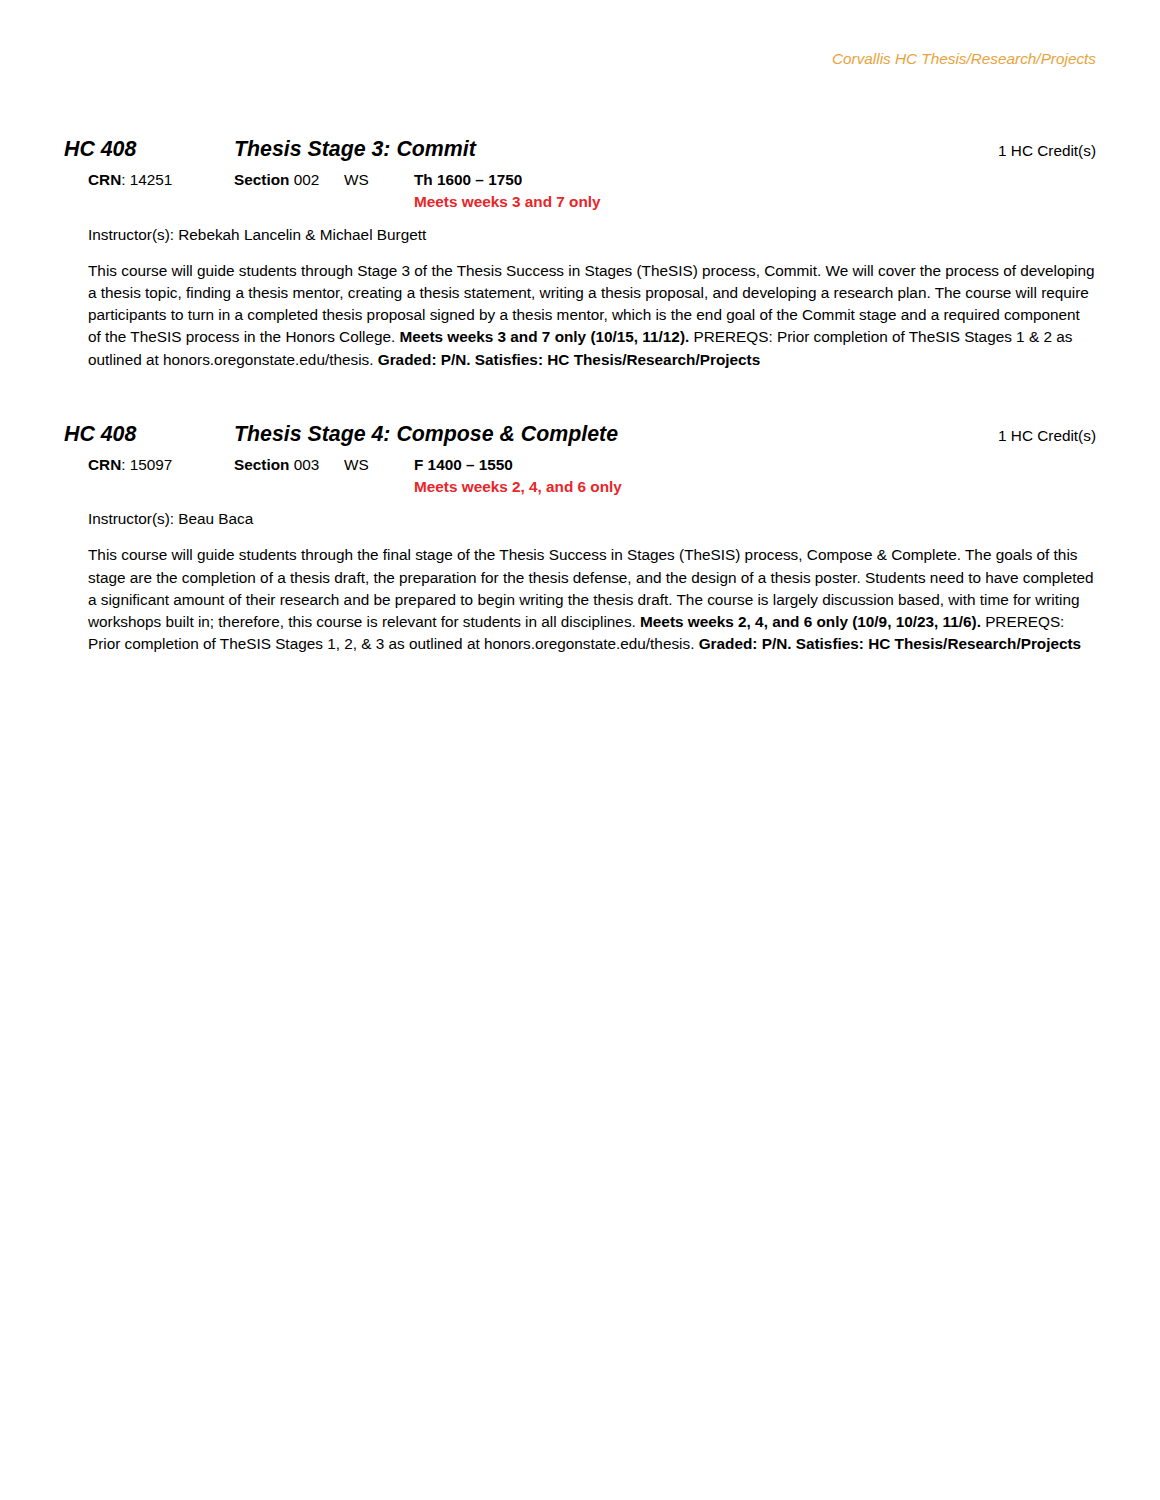Corvallis HC Thesis/Research/Projects
HC 408 Thesis Stage 3: Commit 1 HC Credit(s)
CRN: 14251 Section 002 WS Th 1600 – 1750
Meets weeks 3 and 7 only
Instructor(s): Rebekah Lancelin & Michael Burgett
This course will guide students through Stage 3 of the Thesis Success in Stages (TheSIS) process, Commit. We will cover the process of developing a thesis topic, finding a thesis mentor, creating a thesis statement, writing a thesis proposal, and developing a research plan. The course will require participants to turn in a completed thesis proposal signed by a thesis mentor, which is the end goal of the Commit stage and a required component of the TheSIS process in the Honors College. Meets weeks 3 and 7 only (10/15, 11/12). PREREQS: Prior completion of TheSIS Stages 1 & 2 as outlined at honors.oregonstate.edu/thesis. Graded: P/N. Satisfies: HC Thesis/Research/Projects
HC 408 Thesis Stage 4: Compose & Complete 1 HC Credit(s)
CRN: 15097 Section 003 WS F 1400 – 1550
Meets weeks 2, 4, and 6 only
Instructor(s): Beau Baca
This course will guide students through the final stage of the Thesis Success in Stages (TheSIS) process, Compose & Complete. The goals of this stage are the completion of a thesis draft, the preparation for the thesis defense, and the design of a thesis poster. Students need to have completed a significant amount of their research and be prepared to begin writing the thesis draft. The course is largely discussion based, with time for writing workshops built in; therefore, this course is relevant for students in all disciplines. Meets weeks 2, 4, and 6 only (10/9, 10/23, 11/6). PREREQS: Prior completion of TheSIS Stages 1, 2, & 3 as outlined at honors.oregonstate.edu/thesis. Graded: P/N. Satisfies: HC Thesis/Research/Projects